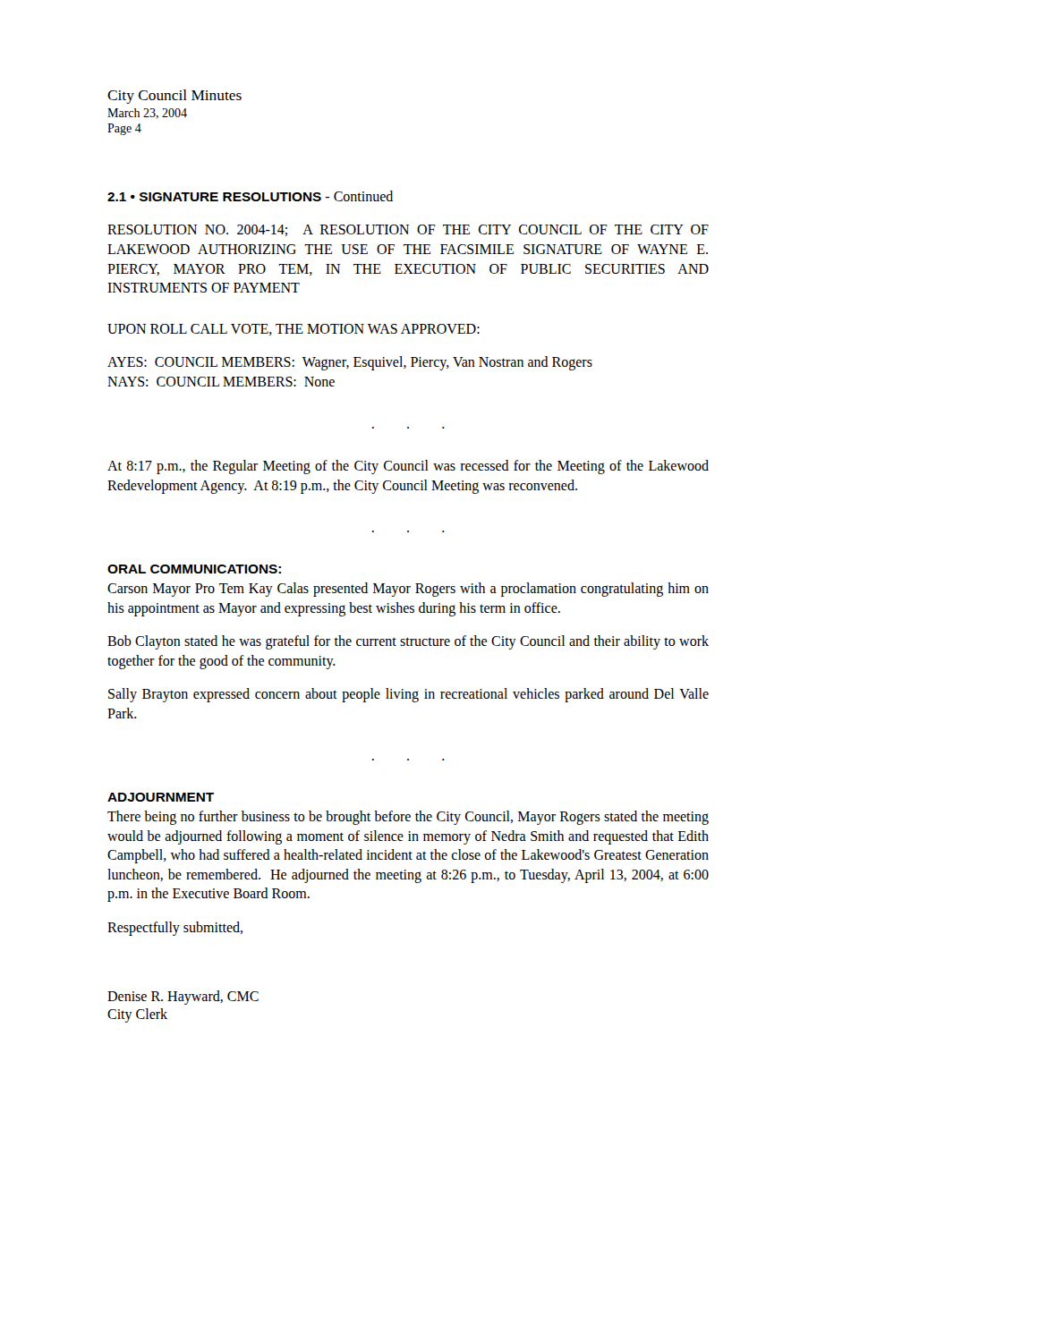City Council Minutes
March 23, 2004
Page 4
2.1 • SIGNATURE RESOLUTIONS
- Continued
RESOLUTION NO. 2004-14; A RESOLUTION OF THE CITY COUNCIL OF THE CITY OF LAKEWOOD AUTHORIZING THE USE OF THE FACSIMILE SIGNATURE OF WAYNE E. PIERCY, MAYOR PRO TEM, IN THE EXECUTION OF PUBLIC SECURITIES AND INSTRUMENTS OF PAYMENT
UPON ROLL CALL VOTE, THE MOTION WAS APPROVED:
AYES: COUNCIL MEMBERS: Wagner, Esquivel, Piercy, Van Nostran and Rogers
NAYS: COUNCIL MEMBERS: None
...
At 8:17 p.m., the Regular Meeting of the City Council was recessed for the Meeting of the Lakewood Redevelopment Agency. At 8:19 p.m., the City Council Meeting was reconvened.
...
ORAL COMMUNICATIONS:
Carson Mayor Pro Tem Kay Calas presented Mayor Rogers with a proclamation congratulating him on his appointment as Mayor and expressing best wishes during his term in office.
Bob Clayton stated he was grateful for the current structure of the City Council and their ability to work together for the good of the community.
Sally Brayton expressed concern about people living in recreational vehicles parked around Del Valle Park.
...
ADJOURNMENT
There being no further business to be brought before the City Council, Mayor Rogers stated the meeting would be adjourned following a moment of silence in memory of Nedra Smith and requested that Edith Campbell, who had suffered a health-related incident at the close of the Lakewood's Greatest Generation luncheon, be remembered. He adjourned the meeting at 8:26 p.m., to Tuesday, April 13, 2004, at 6:00 p.m. in the Executive Board Room.
Respectfully submitted,
Denise R. Hayward, CMC
City Clerk